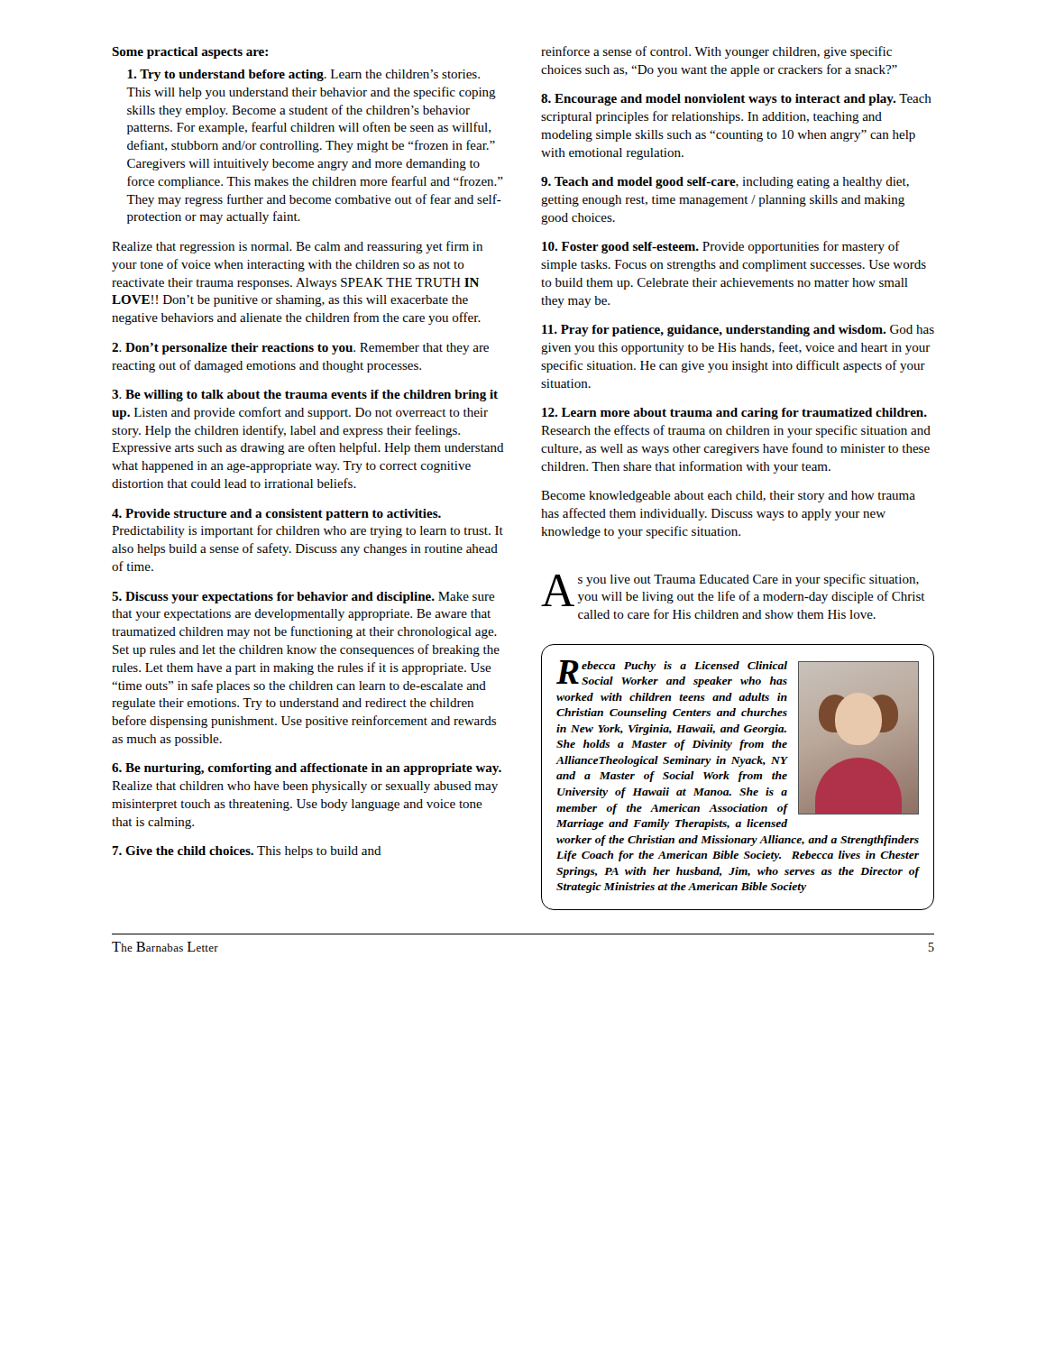Some practical aspects are:
1. Try to understand before acting. Learn the children’s stories. This will help you understand their behavior and the specific coping skills they employ. Become a student of the children’s behavior patterns. For example, fearful children will often be seen as willful, defiant, stubborn and/or controlling. They might be “frozen in fear.” Caregivers will intuitively become angry and more demanding to force compliance. This makes the children more fearful and “frozen.” They may regress further and become combative out of fear and self-protection or may actually faint.
Realize that regression is normal. Be calm and reassuring yet firm in your tone of voice when interacting with the children so as not to reactivate their trauma responses. Always SPEAK THE TRUTH IN LOVE!! Don’t be punitive or shaming, as this will exacerbate the negative behaviors and alienate the children from the care you offer.
2. Don’t personalize their reactions to you. Remember that they are reacting out of damaged emotions and thought processes.
3. Be willing to talk about the trauma events if the children bring it up. Listen and provide comfort and support. Do not overreact to their story. Help the children identify, label and express their feelings. Expressive arts such as drawing are often helpful. Help them understand what happened in an age-appropriate way. Try to correct cognitive distortion that could lead to irrational beliefs.
4. Provide structure and a consistent pattern to activities. Predictability is important for children who are trying to learn to trust. It also helps build a sense of safety. Discuss any changes in routine ahead of time.
5. Discuss your expectations for behavior and discipline. Make sure that your expectations are developmentally appropriate. Be aware that traumatized children may not be functioning at their chronological age. Set up rules and let the children know the consequences of breaking the rules. Let them have a part in making the rules if it is appropriate. Use “time outs” in safe places so the children can learn to de-escalate and regulate their emotions. Try to understand and redirect the children before dispensing punishment. Use positive reinforcement and rewards as much as possible.
6. Be nurturing, comforting and affectionate in an appropriate way. Realize that children who have been physically or sexually abused may misinterpret touch as threatening. Use body language and voice tone that is calming.
7. Give the child choices. This helps to build and
reinforce a sense of control. With younger children, give specific choices such as, “Do you want the apple or crackers for a snack?”
8. Encourage and model nonviolent ways to interact and play. Teach scriptural principles for relationships. In addition, teaching and modeling simple skills such as “counting to 10 when angry” can help with emotional regulation.
9. Teach and model good self-care, including eating a healthy diet, getting enough rest, time management / planning skills and making good choices.
10. Foster good self-esteem. Provide opportunities for mastery of simple tasks. Focus on strengths and compliment successes. Use words to build them up. Celebrate their achievements no matter how small they may be.
11. Pray for patience, guidance, understanding and wisdom. God has given you this opportunity to be His hands, feet, voice and heart in your specific situation. He can give you insight into difficult aspects of your situation.
12. Learn more about trauma and caring for traumatized children. Research the effects of trauma on children in your specific situation and culture, as well as ways other caregivers have found to minister to these children. Then share that information with your team.
Become knowledgeable about each child, their story and how trauma has affected them individually. Discuss ways to apply your new knowledge to your specific situation.
As you live out Trauma Educated Care in your specific situation, you will be living out the life of a modern-day disciple of Christ called to care for His children and show them His love.
Rebecca Puchy is a Licensed Clinical Social Worker and speaker who has worked with children teens and adults in Christian Counseling Centers and churches in New York, Virginia, Hawaii, and Georgia. She holds a Master of Divinity from the AllianceTheological Seminary in Nyack, NY and a Master of Social Work from the University of Hawaii at Manoa. She is a member of the American Association of Marriage and Family Therapists, a licensed worker of the Christian and Missionary Alliance, and a Strengthfinders Life Coach for the American Bible Society. Rebecca lives in Chester Springs, PA with her husband, Jim, who serves as the Director of Strategic Ministries at the American Bible Society
The Barnabas Letter
5